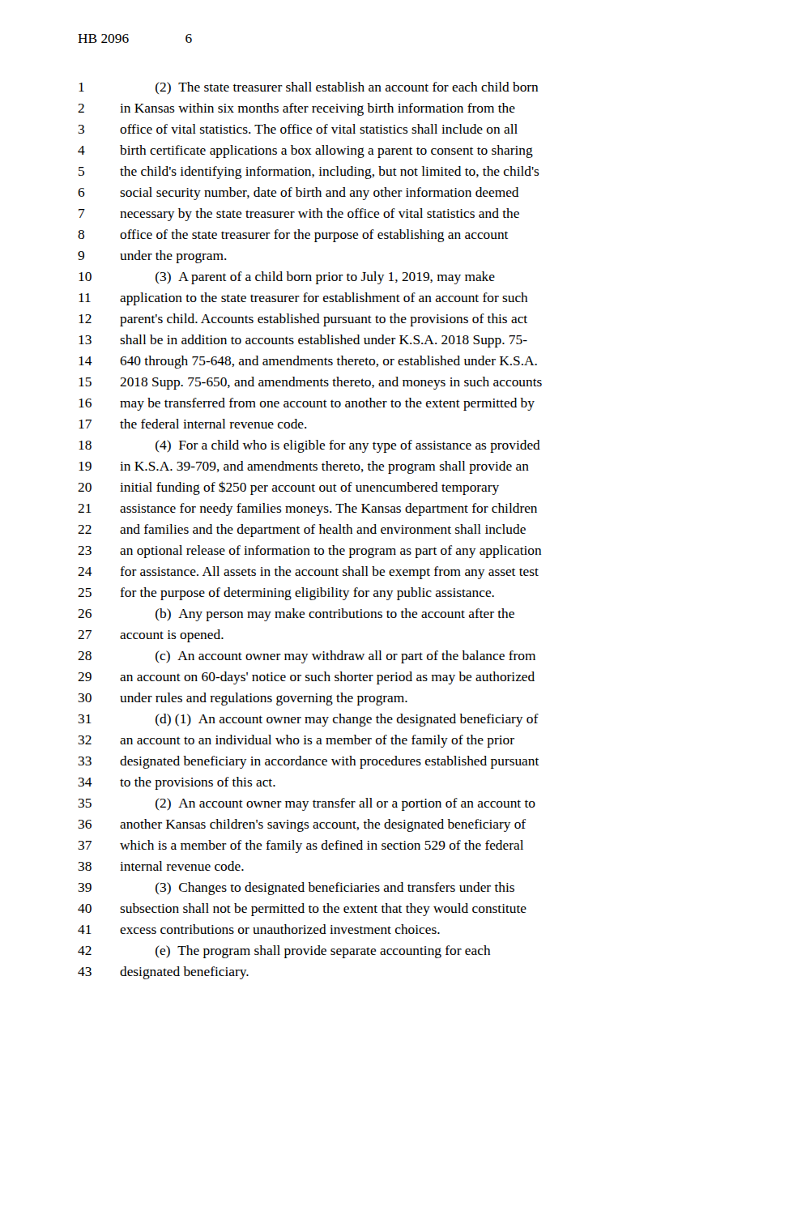HB 2096 6
1(2) The state treasurer shall establish an account for each child born
2 in Kansas within six months after receiving birth information from the
3 office of vital statistics. The office of vital statistics shall include on all
4 birth certificate applications a box allowing a parent to consent to sharing
5 the child's identifying information, including, but not limited to, the child's
6 social security number, date of birth and any other information deemed
7 necessary by the state treasurer with the office of vital statistics and the
8 office of the state treasurer for the purpose of establishing an account
9 under the program.
10(3) A parent of a child born prior to July 1, 2019, may make
11 application to the state treasurer for establishment of an account for such
12 parent's child. Accounts established pursuant to the provisions of this act
13 shall be in addition to accounts established under K.S.A. 2018 Supp. 75-
14640 through 75-648, and amendments thereto, or established under K.S.A.
152018 Supp. 75-650, and amendments thereto, and moneys in such accounts
16 may be transferred from one account to another to the extent permitted by
17 the federal internal revenue code.
18(4) For a child who is eligible for any type of assistance as provided
19 in K.S.A. 39-709, and amendments thereto, the program shall provide an
20 initial funding of $250 per account out of unencumbered temporary
21 assistance for needy families moneys. The Kansas department for children
22 and families and the department of health and environment shall include
23 an optional release of information to the program as part of any application
24 for assistance. All assets in the account shall be exempt from any asset test
25 for the purpose of determining eligibility for any public assistance.
26(b) Any person may make contributions to the account after the
27 account is opened.
28(c) An account owner may withdraw all or part of the balance from
29 an account on 60-days' notice or such shorter period as may be authorized
30 under rules and regulations governing the program.
31(d) (1) An account owner may change the designated beneficiary of
32 an account to an individual who is a member of the family of the prior
33 designated beneficiary in accordance with procedures established pursuant
34 to the provisions of this act.
35(2) An account owner may transfer all or a portion of an account to
36 another Kansas children's savings account, the designated beneficiary of
37 which is a member of the family as defined in section 529 of the federal
38 internal revenue code.
39(3) Changes to designated beneficiaries and transfers under this
40 subsection shall not be permitted to the extent that they would constitute
41 excess contributions or unauthorized investment choices.
42(e) The program shall provide separate accounting for each
43 designated beneficiary.